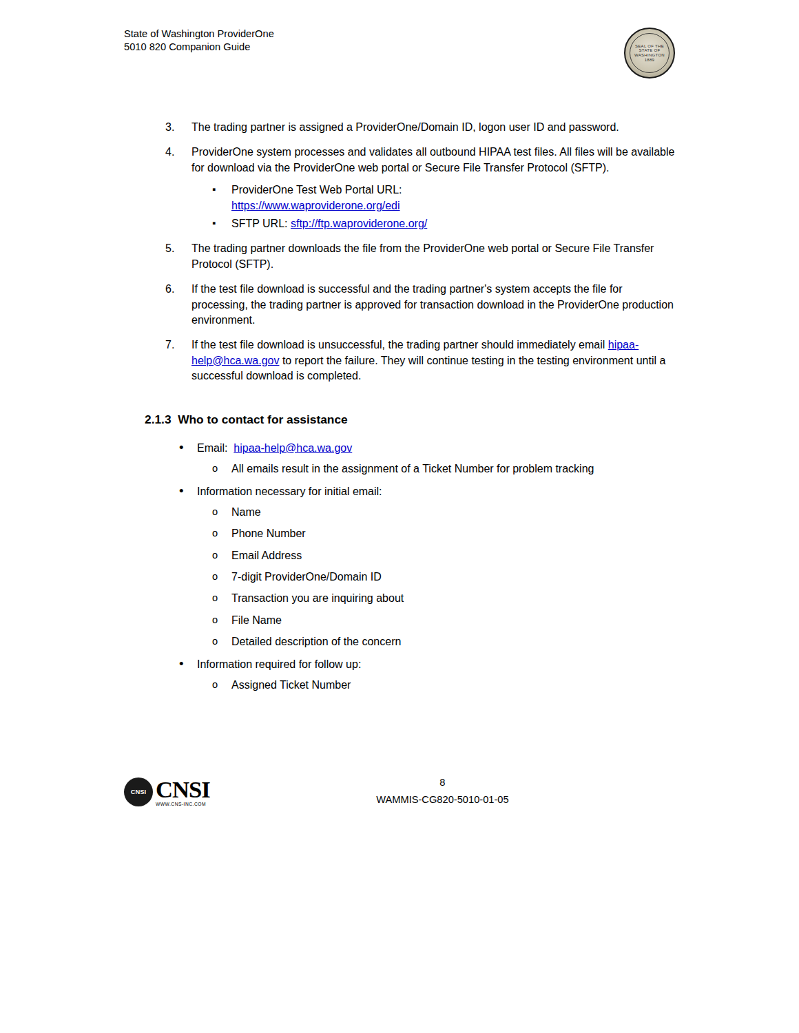State of Washington ProviderOne
5010 820 Companion Guide
SEAL OF THE
STATE OF
WASHINGTON
1889
The trading partner is assigned a ProviderOne/Domain ID, logon user ID and password.
ProviderOne system processes and validates all outbound HIPAA test files. All files will be available for download via the ProviderOne web portal or Secure File Transfer Protocol (SFTP).
ProviderOne Test Web Portal URL:
https://www.waproviderone.org/edi
SFTP URL: sftp://ftp.waproviderone.org/
The trading partner downloads the file from the ProviderOne web portal or Secure File Transfer Protocol (SFTP).
If the test file download is successful and the trading partner's system accepts the file for processing, the trading partner is approved for transaction download in the ProviderOne production environment.
If the test file download is unsuccessful, the trading partner should immediately email hipaa-help@hca.wa.gov to report the failure. They will continue testing in the testing environment until a successful download is completed.
2.1.3 Who to contact for assistance
Email: hipaa-help@hca.wa.gov
All emails result in the assignment of a Ticket Number for problem tracking
Information necessary for initial email:
Name
Phone Number
Email Address
7-digit ProviderOne/Domain ID
Transaction you are inquiring about
File Name
Detailed description of the concern
Information required for follow up:
Assigned Ticket Number
CNSI
CNSI WWW.CNS-INC.COM
8
WAMMIS-CG820-5010-01-05